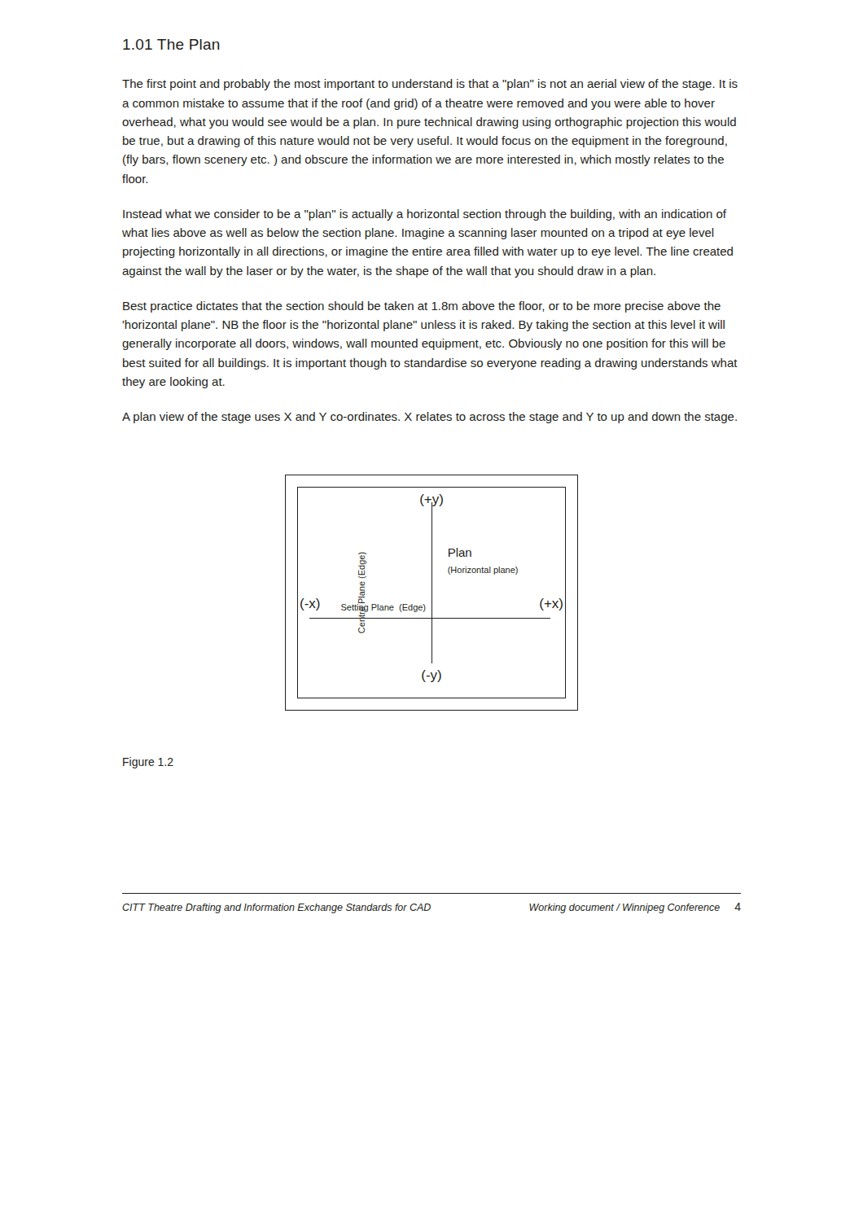1.01 The Plan
The first point and probably the most important to understand is that a "plan" is not an aerial view of the stage. It is a common mistake to assume that if the roof (and grid) of a theatre were removed and you were able to hover overhead, what you would see would be a plan. In pure technical drawing using orthographic projection this would be true, but a drawing of this nature would not be very useful. It would focus on the equipment in the foreground, (fly bars, flown scenery etc. ) and obscure the information we are more interested in, which mostly relates to the floor.
Instead what we consider to be a "plan" is actually a horizontal section through the building, with an indication of what lies above as well as below the section plane. Imagine a scanning laser mounted on a tripod at eye level projecting horizontally in all directions, or imagine the entire area filled with water up to eye level. The line created against the wall by the laser or by the water, is the shape of the wall that you should draw in a plan.
Best practice dictates that the section should be taken at 1.8m above the floor, or to be more precise above the 'horizontal plane". NB the floor is the "horizontal plane" unless it is raked. By taking the section at this level it will generally incorporate all doors, windows, wall mounted equipment, etc. Obviously no one position for this will be best suited for all buildings. It is important though to standardise so everyone reading a drawing understands what they are looking at.
A plan view of the stage uses X and Y co-ordinates. X relates to across the stage and Y to up and down the stage.
(+y) (-y) (+x) (-x) Centre Plane (Edge) Setting Plane (Edge) Plan(Horizontal plane)
Figure 1.2
CITT Theatre Drafting and Information Exchange Standards for CAD Working document / Winnipeg Conference 4